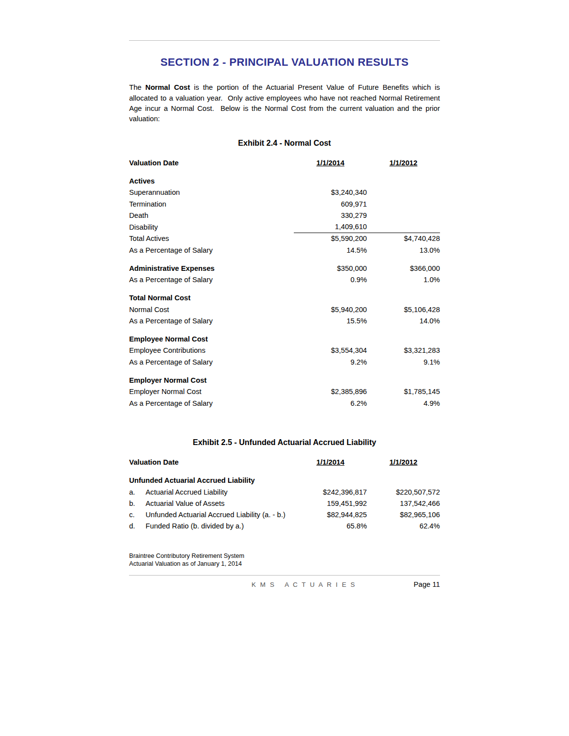SECTION 2 - PRINCIPAL VALUATION RESULTS
The Normal Cost is the portion of the Actuarial Present Value of Future Benefits which is allocated to a valuation year. Only active employees who have not reached Normal Retirement Age incur a Normal Cost. Below is the Normal Cost from the current valuation and the prior valuation:
Exhibit 2.4 - Normal Cost
| Valuation Date | 1/1/2014 | 1/1/2012 |
| Actives | | |
| Superannuation | $3,240,340 | |
| Termination | 609,971 | |
| Death | 330,279 | |
| Disability | 1,409,610 | |
| Total Actives | $5,590,200 | $4,740,428 |
| As a Percentage of Salary | 14.5% | 13.0% |
| Administrative Expenses | $350,000 | $366,000 |
| As a Percentage of Salary | 0.9% | 1.0% |
| Total Normal Cost | | |
| Normal Cost | $5,940,200 | $5,106,428 |
| As a Percentage of Salary | 15.5% | 14.0% |
| Employee Normal Cost | | |
| Employee Contributions | $3,554,304 | $3,321,283 |
| As a Percentage of Salary | 9.2% | 9.1% |
| Employer Normal Cost | | |
| Employer Normal Cost | $2,385,896 | $1,785,145 |
| As a Percentage of Salary | 6.2% | 4.9% |
Exhibit 2.5 - Unfunded Actuarial Accrued Liability
| Valuation Date | 1/1/2014 | 1/1/2012 |
| Unfunded Actuarial Accrued Liability | | |
| a. | Actuarial Accrued Liability | $242,396,817 | $220,507,572 |
| b. | Actuarial Value of Assets | 159,451,992 | 137,542,466 |
| c. | Unfunded Actuarial Accrued Liability (a. - b.) | $82,944,825 | $82,965,106 |
| d. | Funded Ratio (b. divided by a.) | 65.8% | 62.4% |
Braintree Contributory Retirement System
Actuarial Valuation as of January 1, 2014
K M S A C T U A R I E S
Page 11